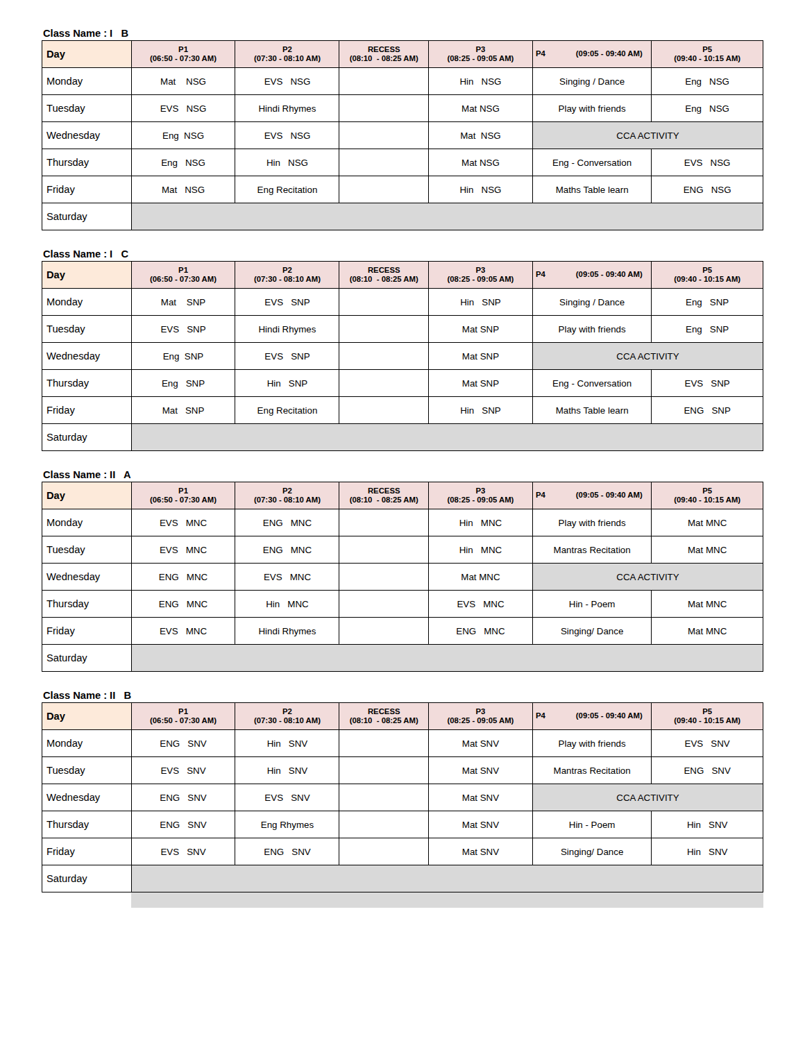Class Name : I B
| Day | P1 (06:50 - 07:30 AM) | P2 (07:30 - 08:10 AM) | RECESS (08:10 - 08:25 AM) | P3 (08:25 - 09:05 AM) | P4 (09:05 - 09:40 AM) | P5 (09:40 - 10:15 AM) |
| --- | --- | --- | --- | --- | --- | --- |
| Monday | Mat NSG | EVS NSG | | Hin NSG | Singing / Dance | Eng NSG |
| Tuesday | EVS NSG | Hindi Rhymes | | Mat NSG | Play with friends | Eng NSG |
| Wednesday | Eng NSG | EVS NSG | | Mat NSG | CCA ACTIVITY |
| Thursday | Eng NSG | Hin NSG | | Mat NSG | Eng - Conversation | EVS NSG |
| Friday | Mat NSG | Eng Recitation | | Hin NSG | Maths Table learn | ENG NSG |
| Saturday | |
Class Name : I C
| Day | P1 (06:50 - 07:30 AM) | P2 (07:30 - 08:10 AM) | RECESS (08:10 - 08:25 AM) | P3 (08:25 - 09:05 AM) | P4 (09:05 - 09:40 AM) | P5 (09:40 - 10:15 AM) |
| --- | --- | --- | --- | --- | --- | --- |
| Monday | Mat SNP | EVS SNP | | Hin SNP | Singing / Dance | Eng SNP |
| Tuesday | EVS SNP | Hindi Rhymes | | Mat SNP | Play with friends | Eng SNP |
| Wednesday | Eng SNP | EVS SNP | | Mat SNP | CCA ACTIVITY |
| Thursday | Eng SNP | Hin SNP | | Mat SNP | Eng - Conversation | EVS SNP |
| Friday | Mat SNP | Eng Recitation | | Hin SNP | Maths Table learn | ENG SNP |
| Saturday | |
Class Name : II A
| Day | P1 (06:50 - 07:30 AM) | P2 (07:30 - 08:10 AM) | RECESS (08:10 - 08:25 AM) | P3 (08:25 - 09:05 AM) | P4 (09:05 - 09:40 AM) | P5 (09:40 - 10:15 AM) |
| --- | --- | --- | --- | --- | --- | --- |
| Monday | EVS MNC | ENG MNC | | Hin MNC | Play with friends | Mat MNC |
| Tuesday | EVS MNC | ENG MNC | | Hin MNC | Mantras Recitation | Mat MNC |
| Wednesday | ENG MNC | EVS MNC | | Mat MNC | CCA ACTIVITY |
| Thursday | ENG MNC | Hin MNC | | EVS MNC | Hin - Poem | Mat MNC |
| Friday | EVS MNC | Hindi Rhymes | | ENG MNC | Singing/ Dance | Mat MNC |
| Saturday | |
Class Name : II B
| Day | P1 (06:50 - 07:30 AM) | P2 (07:30 - 08:10 AM) | RECESS (08:10 - 08:25 AM) | P3 (08:25 - 09:05 AM) | P4 (09:05 - 09:40 AM) | P5 (09:40 - 10:15 AM) |
| --- | --- | --- | --- | --- | --- | --- |
| Monday | ENG SNV | Hin SNV | | Mat SNV | Play with friends | EVS SNV |
| Tuesday | EVS SNV | Hin SNV | | Mat SNV | Mantras Recitation | ENG SNV |
| Wednesday | ENG SNV | EVS SNV | | Mat SNV | CCA ACTIVITY |
| Thursday | ENG SNV | Eng Rhymes | | Mat SNV | Hin - Poem | Hin SNV |
| Friday | EVS SNV | ENG SNV | | Mat SNV | Singing/ Dance | Hin SNV |
| Saturday | |